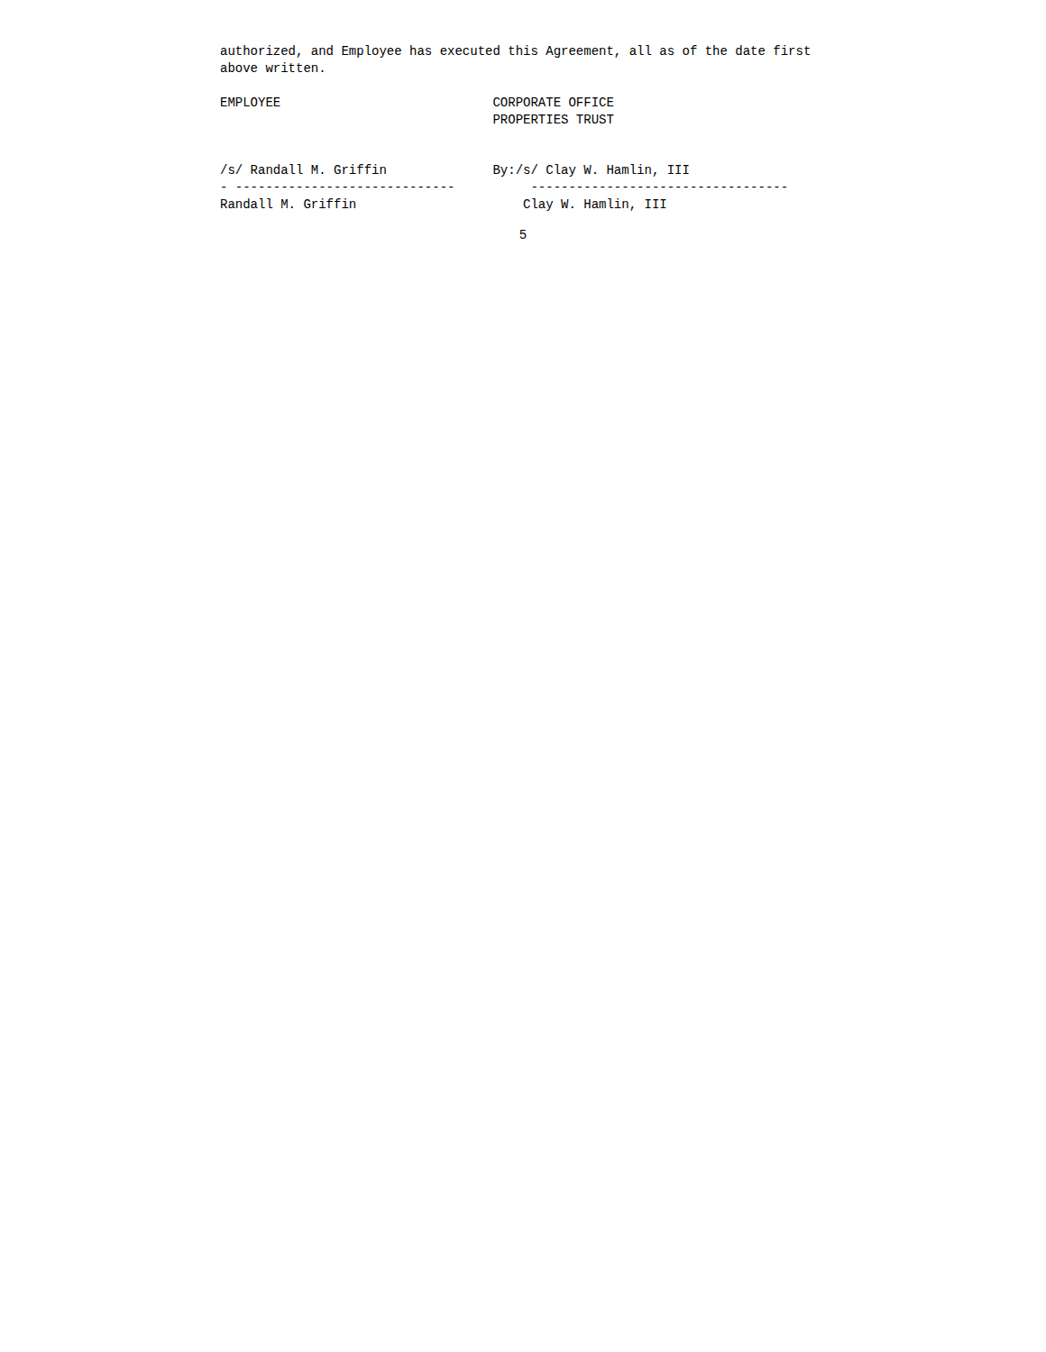authorized, and Employee has executed this Agreement, all as of the date first
above written.

EMPLOYEE                            CORPORATE OFFICE
                                    PROPERTIES TRUST


/s/ Randall M. Griffin              By:/s/ Clay W. Hamlin, III
- -----------------------------          ----------------------------------
Randall M. Griffin                      Clay W. Hamlin, III
5